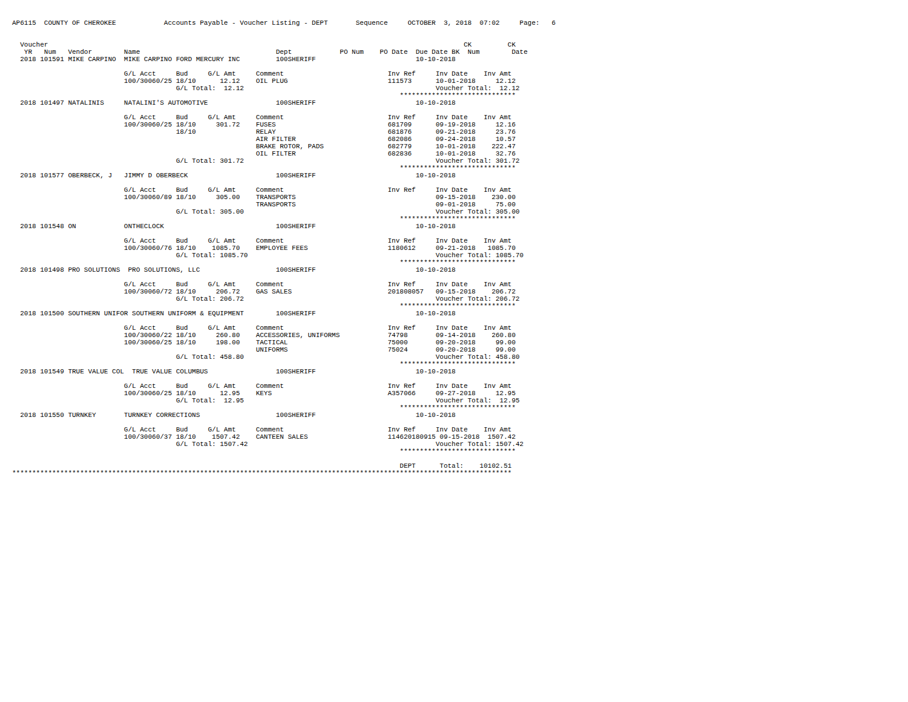AP6115 COUNTY OF CHEROKEE Accounts Payable - Voucher Listing - DEPT Sequence OCTOBER 3, 2018 07:02 Page: 6 Voucher CK CK YR Num Vendor Name Dept PO Num PO Date Due Date BK Num Date 2018 101591 MIKE CARPINO MIKE CARPINO FORD MERCURY INC 100SHERIFF 10-10-2018 G/L Acct Bud G/L Amt Comment Inv Ref Inv Date Inv Amt 100/30060/25 18/10 12.12 OIL PLUG 111573 10-01-2018 12.12 G/L Total: 12.12 Voucher Total: 12.12 ***************************** 2018 101497 NATALINIS NATALINI'S AUTOMOTIVE 100SHERIFF 10-10-2018 G/L Acct Bud G/L Amt Comment Inv Ref Inv Date Inv Amt 100/30060/25 18/10 301.72 FUSES 681709 09-19-2018 12.16 18/10 RELAY 681876 09-21-2018 23.76 AIR FILTER 682086 09-24-2018 10.57 BRAKE ROTOR, PADS 682779 10-01-2018 222.47 OIL FILTER 682836 10-01-2018 32.76 G/L Total: 301.72 Voucher Total: 301.72 ***************************** 2018 101577 OBERBECK, J JIMMY D OBERBECK 100SHERIFF 10-10-2018 G/L Acct Bud G/L Amt Comment Inv Ref Inv Date Inv Amt 100/30060/89 18/10 305.00 TRANSPORTS 09-15-2018 230.00 TRANSPORTS 09-01-2018 75.00 G/L Total: 305.00 Voucher Total: 305.00 ***************************** 2018 101548 ON ONTHECLOCK 100SHERIFF 10-10-2018 G/L Acct Bud G/L Amt Comment Inv Ref Inv Date Inv Amt 100/30060/76 18/10 1085.70 EMPLOYEE FEES 1180612 09-21-2018 1085.70 G/L Total: 1085.70 Voucher Total: 1085.70 ***************************** 2018 101498 PRO SOLUTIONS PRO SOLUTIONS, LLC 100SHERIFF 10-10-2018 G/L Acct Bud G/L Amt Comment Inv Ref Inv Date Inv Amt 100/30060/72 18/10 206.72 GAS SALES 201808057 09-15-2018 206.72 G/L Total: 206.72 Voucher Total: 206.72 ***************************** 2018 101500 SOUTHERN UNIFOR SOUTHERN UNIFORM & EQUIPMENT 100SHERIFF 10-10-2018 G/L Acct Bud G/L Amt Comment Inv Ref Inv Date Inv Amt 100/30060/22 18/10 260.80 ACCESSORIES, UNIFORMS 74798 09-14-2018 260.80 100/30060/25 18/10 198.00 TACTICAL 75000 09-20-2018 99.00 UNIFORMS 75024 09-20-2018 99.00 G/L Total: 458.80 Voucher Total: 458.80 ***************************** 2018 101549 TRUE VALUE COL TRUE VALUE COLUMBUS 100SHERIFF 10-10-2018 G/L Acct Bud G/L Amt Comment Inv Ref Inv Date Inv Amt 100/30060/25 18/10 12.95 KEYS A357066 09-27-2018 12.95 G/L Total: 12.95 Voucher Total: 12.95 ***************************** 2018 101550 TURNKEY TURNKEY CORRECTIONS 100SHERIFF 10-10-2018 G/L Acct Bud G/L Amt Comment Inv Ref Inv Date Inv Amt 100/30060/37 18/10 1507.42 CANTEEN SALES 114620180915 09-15-2018 1507.42 G/L Total: 1507.42 Voucher Total: 1507.42 ***************************** DEPT Total: 10102.51 *****************************************************************************************************************************